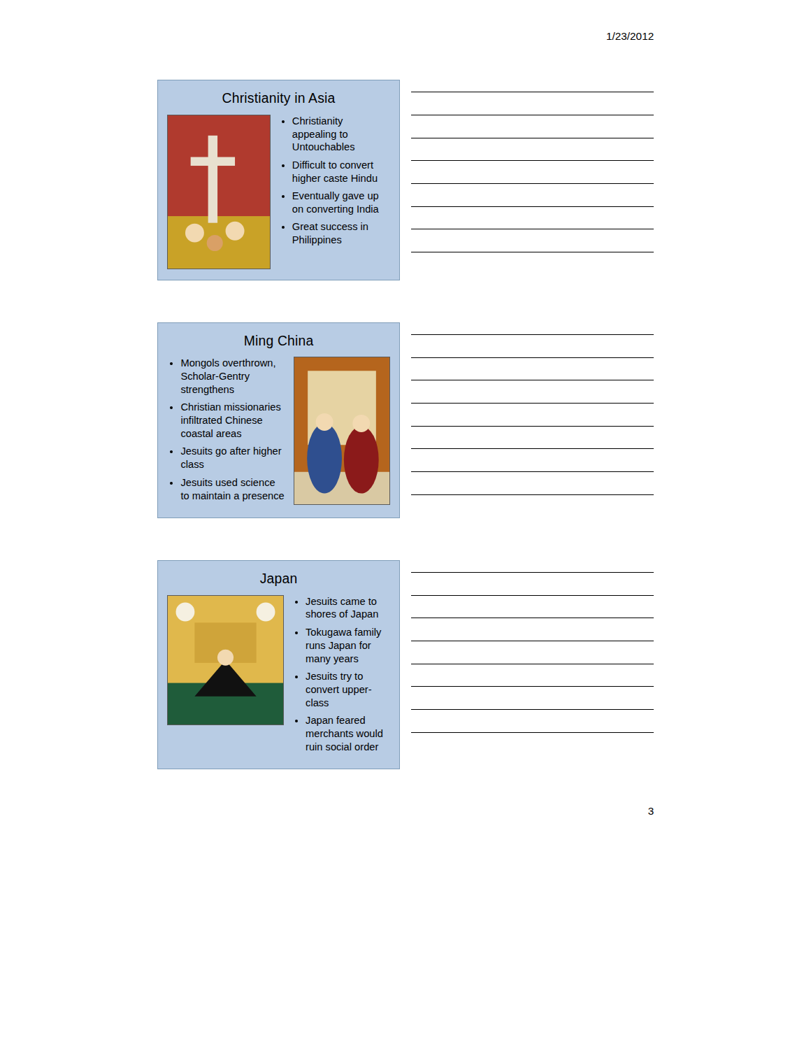1/23/2012
Christianity in Asia
Christianity appealing to Untouchables
Difficult to convert higher caste Hindu
Eventually gave up on converting India
Great success in Philippines
Ming China
Mongols overthrown, Scholar-Gentry strengthens
Christian missionaries infiltrated Chinese coastal areas
Jesuits go after higher class
Jesuits used science to maintain a presence
Japan
Jesuits came to shores of Japan
Tokugawa family runs Japan for many years
Jesuits try to convert upper-class
Japan feared merchants would ruin social order
3